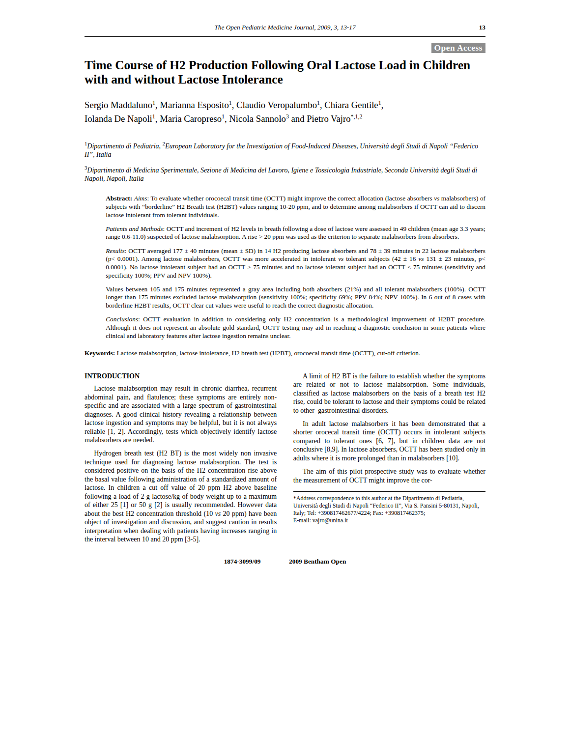The Open Pediatric Medicine Journal, 2009, 3, 13-17 13
Open Access
Time Course of H2 Production Following Oral Lactose Load in Children with and without Lactose Intolerance
Sergio Maddaluno1, Marianna Esposito1, Claudio Veropalumbo1, Chiara Gentile1,
Iolanda De Napoli1, Maria Caropreso1, Nicola Sannolo3 and Pietro Vajro*,1,2
1Dipartimento di Pediatria, 2European Laboratory for the Investigation of Food-Induced Diseases, Università degli Studi di Napoli “Federico II”, Italia
3Dipartimento di Medicina Sperimentale, Sezione di Medicina del Lavoro, Igiene e Tossicologia Industriale, Seconda Università degli Studi di Napoli, Napoli, Italia
Abstract: Aims: To evaluate whether orocoecal transit time (OCTT) might improve the correct allocation (lactose absorbers vs malabsorbers) of subjects with “borderline” H2 Breath test (H2BT) values ranging 10-20 ppm, and to determine among malabsorbers if OCTT can aid to discern lactose intolerant from tolerant individuals.
Patients and Methods: OCTT and increment of H2 levels in breath following a dose of lactose were assessed in 49 children (mean age 3.3 years; range 0.6-11.0) suspected of lactose malabsorption. A rise > 20 ppm was used as the criterion to separate malabsorbers from absorbers.
Results: OCTT averaged 177 ± 40 minutes (mean ± SD) in 14 H2 producing lactose absorbers and 78 ± 39 minutes in 22 lactose malabsorbers (p< 0.0001). Among lactose malabsorbers, OCTT was more accelerated in intolerant vs tolerant subjects (42 ± 16 vs 131 ± 23 minutes, p< 0.0001). No lactose intolerant subject had an OCTT > 75 minutes and no lactose tolerant subject had an OCTT < 75 minutes (sensitivity and specificity 100%; PPV and NPV 100%).
Values between 105 and 175 minutes represented a gray area including both absorbers (21%) and all tolerant malabsorbers (100%). OCTT longer than 175 minutes excluded lactose malabsorption (sensitivity 100%; specificity 69%; PPV 84%; NPV 100%). In 6 out of 8 cases with borderline H2BT results, OCTT clear cut values were useful to reach the correct diagnostic allocation.
Conclusions: OCTT evaluation in addition to considering only H2 concentration is a methodological improvement of H2BT procedure. Although it does not represent an absolute gold standard, OCTT testing may aid in reaching a diagnostic conclusion in some patients where clinical and laboratory features after lactose ingestion remains unclear.
Keywords: Lactose malabsorption, lactose intolerance, H2 breath test (H2BT), orocoecal transit time (OCTT), cut-off criterion.
Introduction
Lactose malabsorption may result in chronic diarrhea, recurrent abdominal pain, and flatulence; these symptoms are entirely non-specific and are associated with a large spectrum of gastrointestinal diagnoses. A good clinical history revealing a relationship between lactose ingestion and symptoms may be helpful, but it is not always reliable [1, 2]. Accordingly, tests which objectively identify lactose malabsorbers are needed.
Hydrogen breath test (H2 BT) is the most widely non invasive technique used for diagnosing lactose malabsorption. The test is considered positive on the basis of the H2 concentration rise above the basal value following administration of a standardized amount of lactose. In children a cut off value of 20 ppm H2 above baseline following a load of 2 g lactose/kg of body weight up to a maximum of either 25 [1] or 50 g [2] is usually recommended. However data about the best H2 concentration threshold (10 vs 20 ppm) have been object of investigation and discussion, and suggest caution in results interpretation when dealing with patients having increases ranging in the interval between 10 and 20 ppm [3-5].
A limit of H2 BT is the failure to establish whether the symptoms are related or not to lactose malabsorption. Some individuals, classified as lactose malabsorbers on the basis of a breath test H2 rise, could be tolerant to lactose and their symptoms could be related to other–gastrointestinal disorders.
In adult lactose malabsorbers it has been demonstrated that a shorter orocecal transit time (OCTT) occurs in intolerant subjects compared to tolerant ones [6, 7], but in children data are not conclusive [8,9]. In lactose absorbers, OCTT has been studied only in adults where it is more prolonged than in malabsorbers [10].
The aim of this pilot prospective study was to evaluate whether the measurement of OCTT might improve the cor-
*Address correspondence to this author at the Dipartimento di Pediatria, Università degli Studi di Napoli “Federico II”, Via S. Pansini 5-80131, Napoli, Italy; Tel: +390817462677/4224; Fax: +390817462375;
E-mail: vajro@unina.it
1874-3099/09 2009 Bentham Open